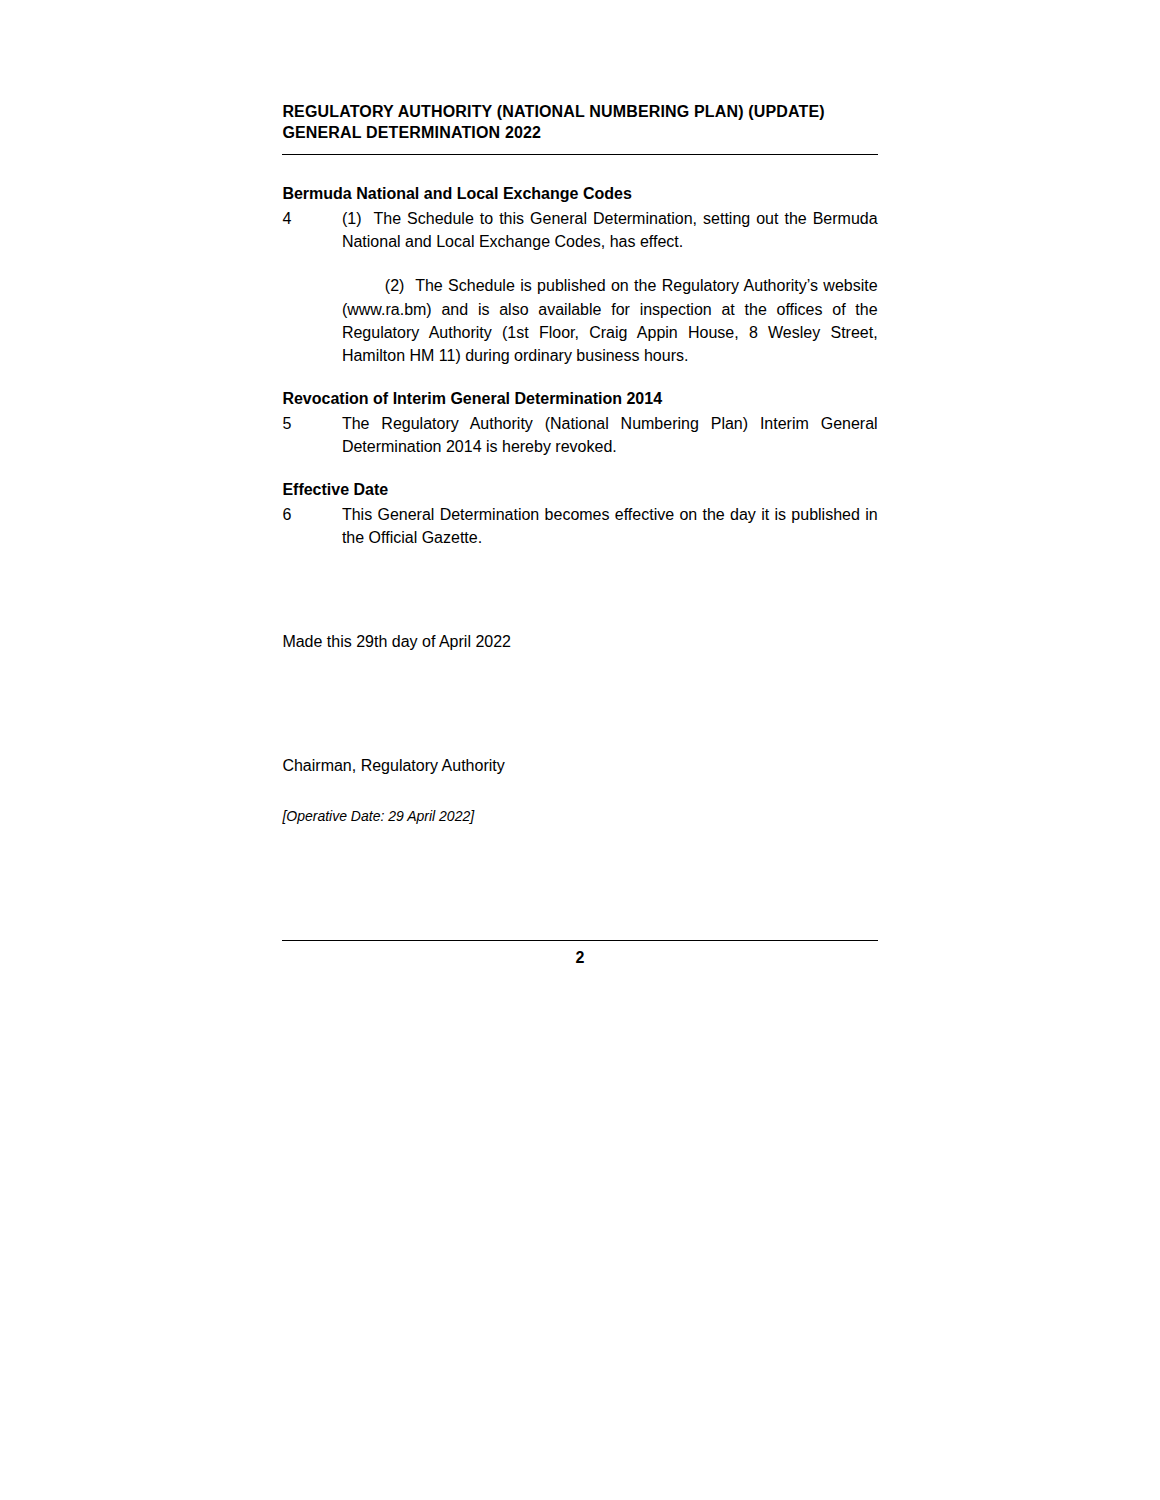REGULATORY AUTHORITY (NATIONAL NUMBERING PLAN) (UPDATE)
GENERAL DETERMINATION 2022
Bermuda National and Local Exchange Codes
4 (1) The Schedule to this General Determination, setting out the Bermuda National and Local Exchange Codes, has effect.
(2) The Schedule is published on the Regulatory Authority’s website (www.ra.bm) and is also available for inspection at the offices of the Regulatory Authority (1st Floor, Craig Appin House, 8 Wesley Street, Hamilton HM 11) during ordinary business hours.
Revocation of Interim General Determination 2014
5 The Regulatory Authority (National Numbering Plan) Interim General Determination 2014 is hereby revoked.
Effective Date
6 This General Determination becomes effective on the day it is published in the Official Gazette.
Made this 29th day of April 2022
Chairman, Regulatory Authority
[Operative Date: 29 April 2022]
2